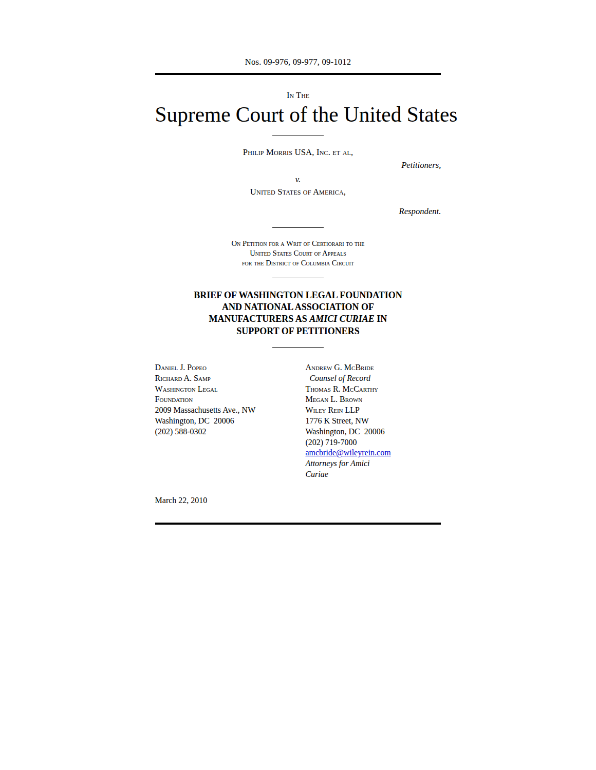Nos. 09-976, 09-977, 09-1012
In The
Supreme Court of the United States
Philip Morris USA, Inc. et al,
Petitioners,
v.
United States of America,
Respondent.
On Petition for a Writ of Certiorari to the
United States Court of Appeals
for the District of Columbia Circuit
BRIEF OF WASHINGTON LEGAL FOUNDATION
AND NATIONAL ASSOCIATION OF
MANUFACTURERS AS AMICI CURIAE IN
SUPPORT OF PETITIONERS
Daniel J. Popeo
Richard A. Samp
Washington Legal
Foundation
2009 Massachusetts Ave., NW
Washington, DC 20006
(202) 588-0302
Andrew G. McBride
Counsel of Record
Thomas R. McCarthy
Megan L. Brown
Wiley Rein LLP
1776 K Street, NW
Washington, DC 20006
(202) 719-7000
amcbride@wileyrein.com
Attorneys for Amici
Curiae
March 22, 2010